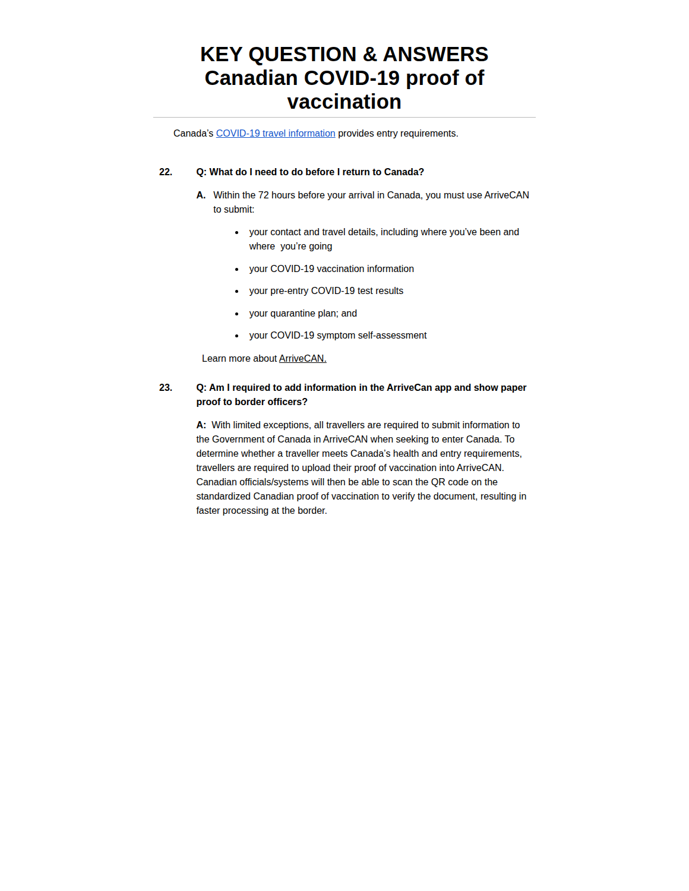KEY QUESTION & ANSWERS Canadian COVID-19 proof of vaccination
Canada’s COVID-19 travel information provides entry requirements.
Q: What do I need to do before I return to Canada?
A. Within the 72 hours before your arrival in Canada, you must use ArriveCAN to submit:
your contact and travel details, including where you’ve been and where you’re going
your COVID-19 vaccination information
your pre-entry COVID-19 test results
your quarantine plan; and
your COVID-19 symptom self-assessment
Learn more about ArriveCAN.
Q: Am I required to add information in the ArriveCan app and show paper proof to border officers?
A: With limited exceptions, all travellers are required to submit information to the Government of Canada in ArriveCAN when seeking to enter Canada. To determine whether a traveller meets Canada’s health and entry requirements, travellers are required to upload their proof of vaccination into ArriveCAN. Canadian officials/systems will then be able to scan the QR code on the standardized Canadian proof of vaccination to verify the document, resulting in faster processing at the border.